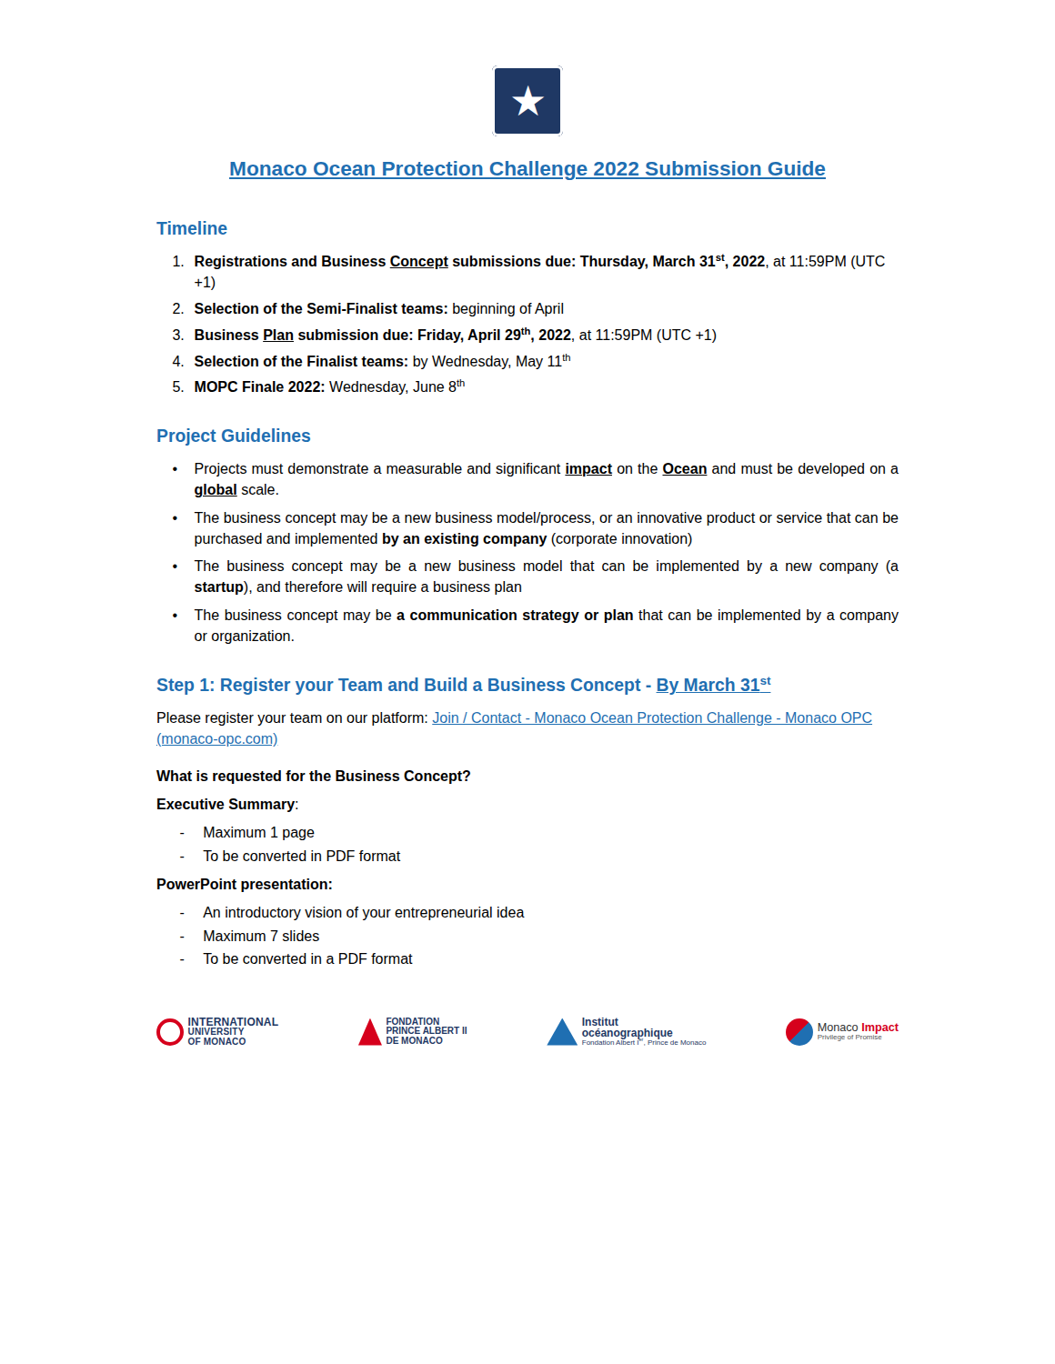Monaco Ocean Protection Challenge 2022 Submission Guide
Timeline
Registrations and Business Concept submissions due: Thursday, March 31st, 2022, at 11:59PM (UTC +1)
Selection of the Semi-Finalist teams: beginning of April
Business Plan submission due: Friday, April 29th, 2022, at 11:59PM (UTC +1)
Selection of the Finalist teams: by Wednesday, May 11th
MOPC Finale 2022: Wednesday, June 8th
Project Guidelines
Projects must demonstrate a measurable and significant impact on the Ocean and must be developed on a global scale.
The business concept may be a new business model/process, or an innovative product or service that can be purchased and implemented by an existing company (corporate innovation)
The business concept may be a new business model that can be implemented by a new company (a startup), and therefore will require a business plan
The business concept may be a communication strategy or plan that can be implemented by a company or organization.
Step 1: Register your Team and Build a Business Concept - By March 31st
Please register your team on our platform: Join / Contact - Monaco Ocean Protection Challenge - Monaco OPC (monaco-opc.com)
What is requested for the Business Concept?
Executive Summary:
Maximum 1 page
To be converted in PDF format
PowerPoint presentation:
An introductory vision of your entrepreneurial idea
Maximum 7 slides
To be converted in a PDF format
INTERNATIONALUNIVERSITY
OF MONACO
FONDATION
PRINCE ALBERT II
DE MONACO
Institut
océanographique Fondation Albert Ier, Prince de Monaco
Monaco Impact Privilege of Promise